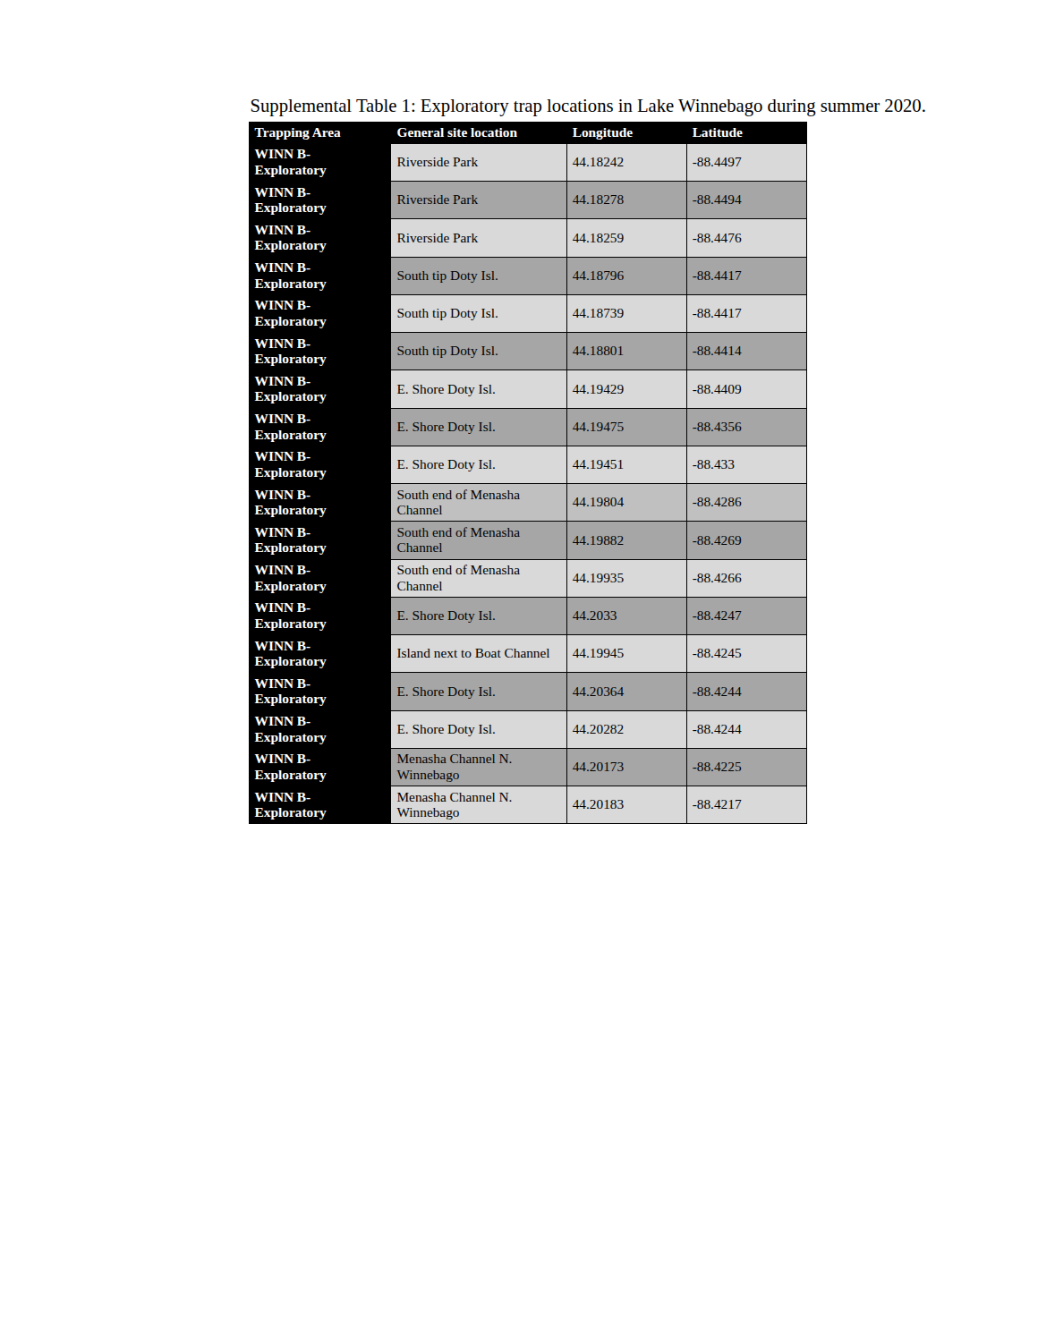Supplemental Table 1: Exploratory trap locations in Lake Winnebago during summer 2020.
| Trapping Area | General site location | Longitude | Latitude |
| --- | --- | --- | --- |
| WINN B- Exploratory | Riverside Park | 44.18242 | -88.4497 |
| WINN B- Exploratory | Riverside Park | 44.18278 | -88.4494 |
| WINN B- Exploratory | Riverside Park | 44.18259 | -88.4476 |
| WINN B- Exploratory | South tip Doty Isl. | 44.18796 | -88.4417 |
| WINN B- Exploratory | South tip Doty Isl. | 44.18739 | -88.4417 |
| WINN B- Exploratory | South tip Doty Isl. | 44.18801 | -88.4414 |
| WINN B- Exploratory | E. Shore Doty Isl. | 44.19429 | -88.4409 |
| WINN B- Exploratory | E. Shore Doty Isl. | 44.19475 | -88.4356 |
| WINN B- Exploratory | E. Shore Doty Isl. | 44.19451 | -88.433 |
| WINN B- Exploratory | South end of Menasha Channel | 44.19804 | -88.4286 |
| WINN B- Exploratory | South end of Menasha Channel | 44.19882 | -88.4269 |
| WINN B- Exploratory | South end of Menasha Channel | 44.19935 | -88.4266 |
| WINN B- Exploratory | E. Shore Doty Isl. | 44.2033 | -88.4247 |
| WINN B- Exploratory | Island next to Boat Channel | 44.19945 | -88.4245 |
| WINN B- Exploratory | E. Shore Doty Isl. | 44.20364 | -88.4244 |
| WINN B- Exploratory | E. Shore Doty Isl. | 44.20282 | -88.4244 |
| WINN B- Exploratory | Menasha Channel N. Winnebago | 44.20173 | -88.4225 |
| WINN B- Exploratory | Menasha Channel N. Winnebago | 44.20183 | -88.4217 |